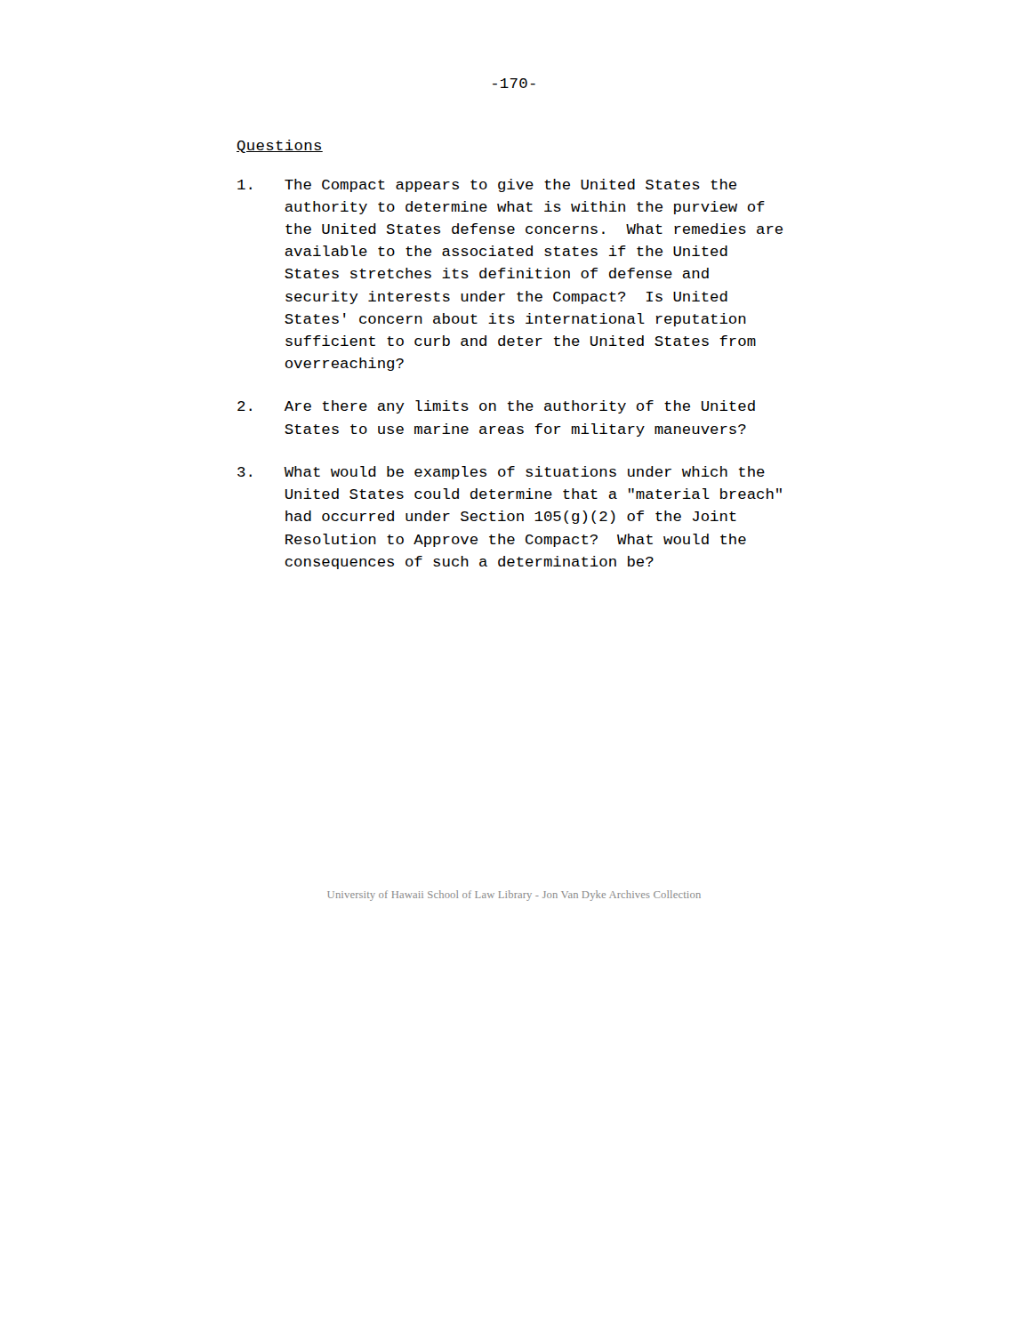-170-
Questions
1. The Compact appears to give the United States the authority to determine what is within the purview of the United States defense concerns. What remedies are available to the associated states if the United States stretches its definition of defense and security interests under the Compact? Is United States' concern about its international reputation sufficient to curb and deter the United States from overreaching?
2. Are there any limits on the authority of the United States to use marine areas for military maneuvers?
3. What would be examples of situations under which the United States could determine that a "material breach" had occurred under Section 105(g)(2) of the Joint Resolution to Approve the Compact? What would the consequences of such a determination be?
University of Hawaii School of Law Library - Jon Van Dyke Archives Collection